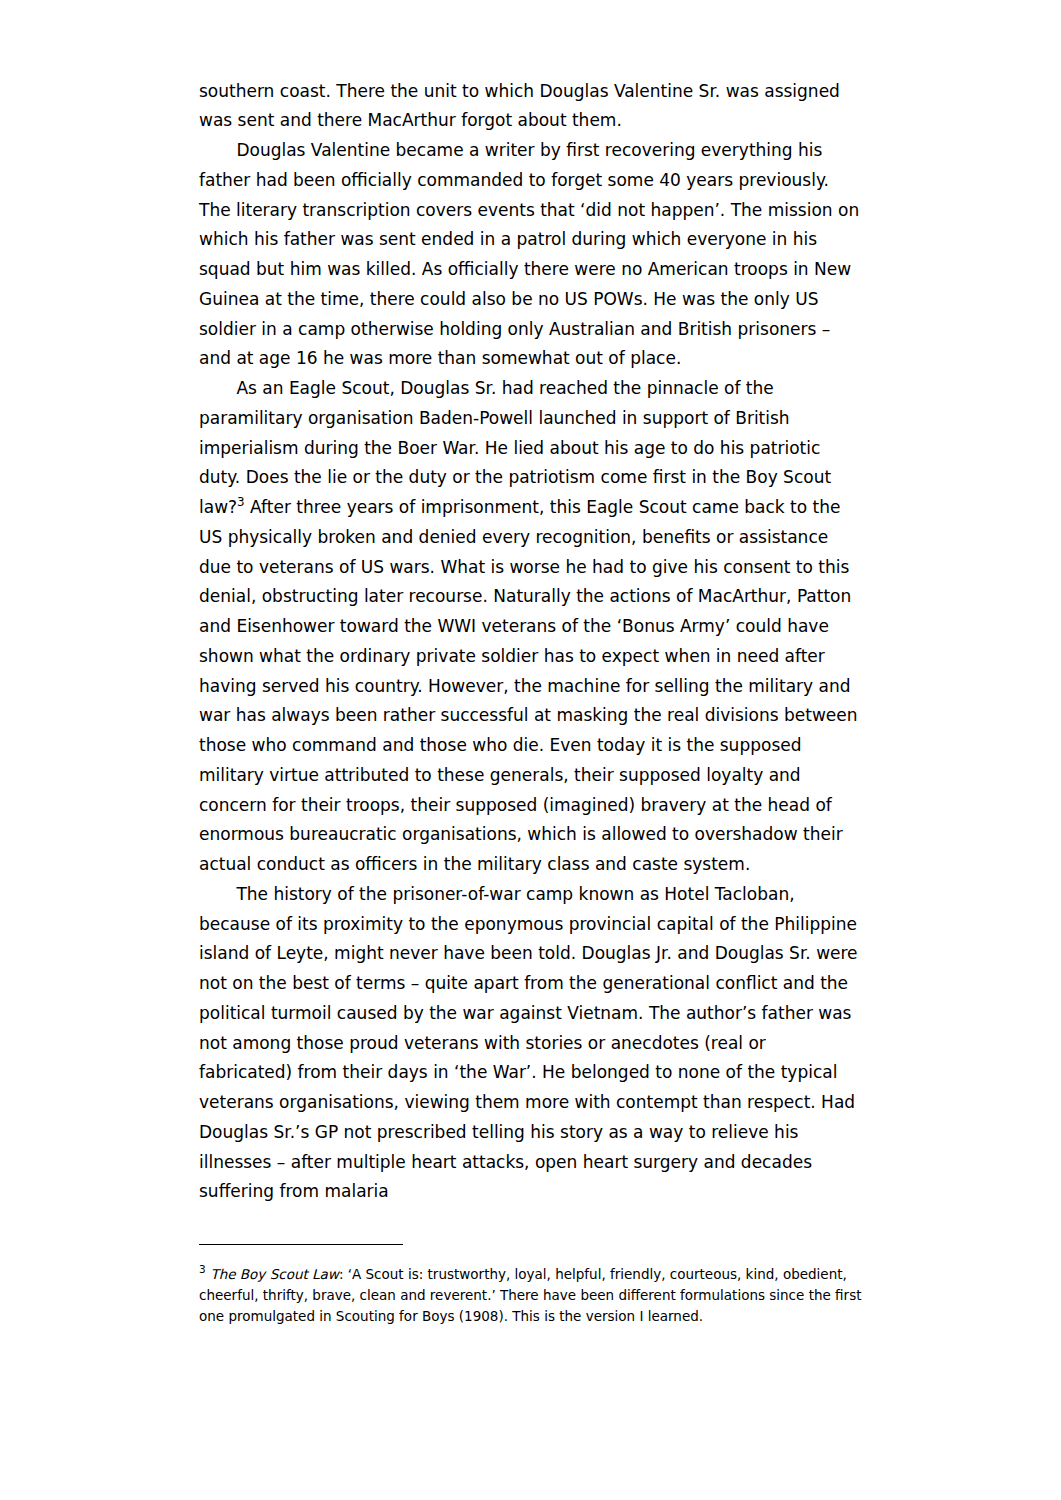southern coast. There the unit to which Douglas Valentine Sr. was assigned was sent and there MacArthur forgot about them.
Douglas Valentine became a writer by first recovering everything his father had been officially commanded to forget some 40 years previously. The literary transcription covers events that ‘did not happen’. The mission on which his father was sent ended in a patrol during which everyone in his squad but him was killed. As officially there were no American troops in New Guinea at the time, there could also be no US POWs. He was the only US soldier in a camp otherwise holding only Australian and British prisoners – and at age 16 he was more than somewhat out of place.
As an Eagle Scout, Douglas Sr. had reached the pinnacle of the paramilitary organisation Baden-Powell launched in support of British imperialism during the Boer War. He lied about his age to do his patriotic duty. Does the lie or the duty or the patriotism come first in the Boy Scout law?3 After three years of imprisonment, this Eagle Scout came back to the US physically broken and denied every recognition, benefits or assistance due to veterans of US wars. What is worse he had to give his consent to this denial, obstructing later recourse. Naturally the actions of MacArthur, Patton and Eisenhower toward the WWI veterans of the ‘Bonus Army’ could have shown what the ordinary private soldier has to expect when in need after having served his country. However, the machine for selling the military and war has always been rather successful at masking the real divisions between those who command and those who die. Even today it is the supposed military virtue attributed to these generals, their supposed loyalty and concern for their troops, their supposed (imagined) bravery at the head of enormous bureaucratic organisations, which is allowed to overshadow their actual conduct as officers in the military class and caste system.
The history of the prisoner-of-war camp known as Hotel Tacloban, because of its proximity to the eponymous provincial capital of the Philippine island of Leyte, might never have been told. Douglas Jr. and Douglas Sr. were not on the best of terms – quite apart from the generational conflict and the political turmoil caused by the war against Vietnam. The author’s father was not among those proud veterans with stories or anecdotes (real or fabricated) from their days in ‘the War’. He belonged to none of the typical veterans organisations, viewing them more with contempt than respect. Had Douglas Sr.’s GP not prescribed telling his story as a way to relieve his illnesses – after multiple heart attacks, open heart surgery and decades suffering from malaria
3 The Boy Scout Law: ‘A Scout is: trustworthy, loyal, helpful, friendly, courteous, kind, obedient, cheerful, thrifty, brave, clean and reverent.’ There have been different formulations since the first one promulgated in Scouting for Boys (1908). This is the version I learned.